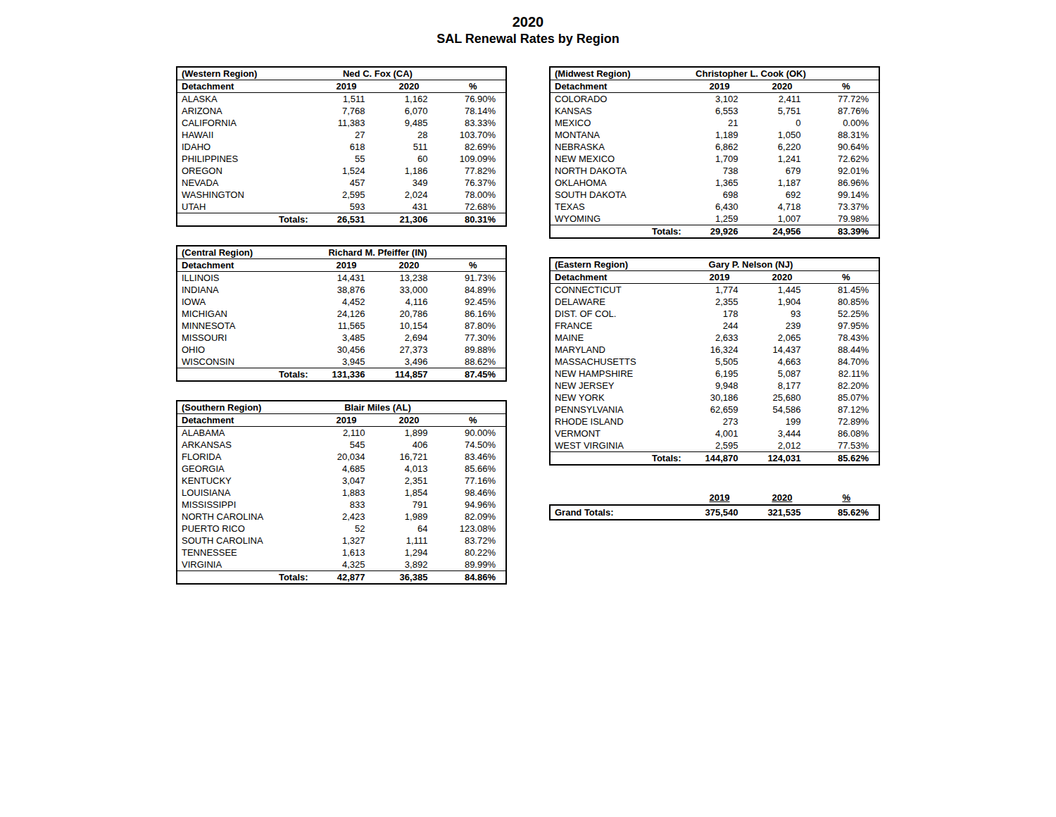2020
SAL Renewal Rates by Region
| (Western Region) | Ned C. Fox (CA) | |
| --- | --- | --- |
| Detachment | 2019 | 2020 | % |
| ALASKA | 1,511 | 1,162 | 76.90% |
| ARIZONA | 7,768 | 6,070 | 78.14% |
| CALIFORNIA | 11,383 | 9,485 | 83.33% |
| HAWAII | 27 | 28 | 103.70% |
| IDAHO | 618 | 511 | 82.69% |
| PHILIPPINES | 55 | 60 | 109.09% |
| OREGON | 1,524 | 1,186 | 77.82% |
| NEVADA | 457 | 349 | 76.37% |
| WASHINGTON | 2,595 | 2,024 | 78.00% |
| UTAH | 593 | 431 | 72.68% |
| Totals: | 26,531 | 21,306 | 80.31% |
| (Central Region) | Richard M. Pfeiffer (IN) | |
| --- | --- | --- |
| Detachment | 2019 | 2020 | % |
| ILLINOIS | 14,431 | 13,238 | 91.73% |
| INDIANA | 38,876 | 33,000 | 84.89% |
| IOWA | 4,452 | 4,116 | 92.45% |
| MICHIGAN | 24,126 | 20,786 | 86.16% |
| MINNESOTA | 11,565 | 10,154 | 87.80% |
| MISSOURI | 3,485 | 2,694 | 77.30% |
| OHIO | 30,456 | 27,373 | 89.88% |
| WISCONSIN | 3,945 | 3,496 | 88.62% |
| Totals: | 131,336 | 114,857 | 87.45% |
| (Southern Region) | Blair Miles (AL) | |
| --- | --- | --- |
| Detachment | 2019 | 2020 | % |
| ALABAMA | 2,110 | 1,899 | 90.00% |
| ARKANSAS | 545 | 406 | 74.50% |
| FLORIDA | 20,034 | 16,721 | 83.46% |
| GEORGIA | 4,685 | 4,013 | 85.66% |
| KENTUCKY | 3,047 | 2,351 | 77.16% |
| LOUISIANA | 1,883 | 1,854 | 98.46% |
| MISSISSIPPI | 833 | 791 | 94.96% |
| NORTH CAROLINA | 2,423 | 1,989 | 82.09% |
| PUERTO RICO | 52 | 64 | 123.08% |
| SOUTH CAROLINA | 1,327 | 1,111 | 83.72% |
| TENNESSEE | 1,613 | 1,294 | 80.22% |
| VIRGINIA | 4,325 | 3,892 | 89.99% |
| Totals: | 42,877 | 36,385 | 84.86% |
| (Midwest Region) | Christopher L. Cook (OK) | |
| --- | --- | --- |
| Detachment | 2019 | 2020 | % |
| COLORADO | 3,102 | 2,411 | 77.72% |
| KANSAS | 6,553 | 5,751 | 87.76% |
| MEXICO | 21 | 0 | 0.00% |
| MONTANA | 1,189 | 1,050 | 88.31% |
| NEBRASKA | 6,862 | 6,220 | 90.64% |
| NEW MEXICO | 1,709 | 1,241 | 72.62% |
| NORTH DAKOTA | 738 | 679 | 92.01% |
| OKLAHOMA | 1,365 | 1,187 | 86.96% |
| SOUTH DAKOTA | 698 | 692 | 99.14% |
| TEXAS | 6,430 | 4,718 | 73.37% |
| WYOMING | 1,259 | 1,007 | 79.98% |
| Totals: | 29,926 | 24,956 | 83.39% |
| (Eastern Region) | Gary P. Nelson (NJ) | |
| --- | --- | --- |
| Detachment | 2019 | 2020 | % |
| CONNECTICUT | 1,774 | 1,445 | 81.45% |
| DELAWARE | 2,355 | 1,904 | 80.85% |
| DIST. OF COL. | 178 | 93 | 52.25% |
| FRANCE | 244 | 239 | 97.95% |
| MAINE | 2,633 | 2,065 | 78.43% |
| MARYLAND | 16,324 | 14,437 | 88.44% |
| MASSACHUSETTS | 5,505 | 4,663 | 84.70% |
| NEW HAMPSHIRE | 6,195 | 5,087 | 82.11% |
| NEW JERSEY | 9,948 | 8,177 | 82.20% |
| NEW YORK | 30,186 | 25,680 | 85.07% |
| PENNSYLVANIA | 62,659 | 54,586 | 87.12% |
| RHODE ISLAND | 273 | 199 | 72.89% |
| VERMONT | 4,001 | 3,444 | 86.08% |
| WEST VIRGINIA | 2,595 | 2,012 | 77.53% |
| Totals: | 144,870 | 124,031 | 85.62% |
| | 2019 | 2020 | % |
| --- | --- | --- | --- |
| Grand Totals: | 375,540 | 321,535 | 85.62% |